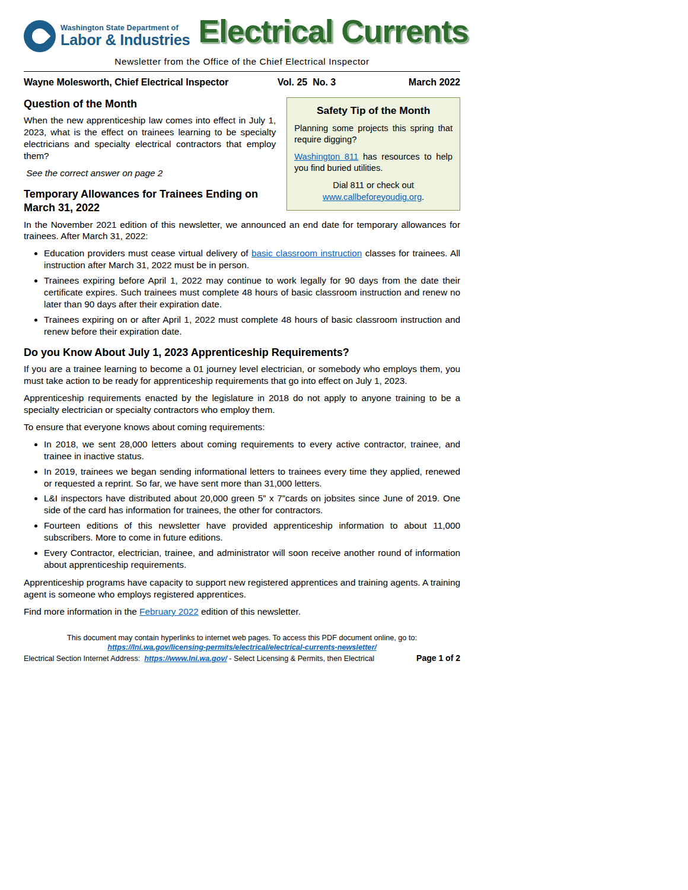Washington State Department of
Labor & Industries
Electrical Currents
Newsletter from the Office of the Chief Electrical Inspector
Wayne Molesworth, Chief Electrical Inspector
Vol. 25 No. 3
March 2022
Safety Tip of the Month
Planning some projects this spring that require digging?
Washington 811 has resources to help you find buried utilities.
Dial 811 or check out
www.callbeforeyoudig.org.
Question of the Month
When the new apprenticeship law comes into effect in July 1, 2023, what is the effect on trainees learning to be specialty electricians and specialty electrical contractors that employ them?
See the correct answer on page 2
Temporary Allowances for Trainees Ending on March 31, 2022
In the November 2021 edition of this newsletter, we announced an end date for temporary allowances for trainees. After March 31, 2022:
Education providers must cease virtual delivery of basic classroom instruction classes for trainees. All instruction after March 31, 2022 must be in person.
Trainees expiring before April 1, 2022 may continue to work legally for 90 days from the date their certificate expires. Such trainees must complete 48 hours of basic classroom instruction and renew no later than 90 days after their expiration date.
Trainees expiring on or after April 1, 2022 must complete 48 hours of basic classroom instruction and renew before their expiration date.
Do you Know About July 1, 2023 Apprenticeship Requirements?
If you are a trainee learning to become a 01 journey level electrician, or somebody who employs them, you must take action to be ready for apprenticeship requirements that go into effect on July 1, 2023.
Apprenticeship requirements enacted by the legislature in 2018 do not apply to anyone training to be a specialty electrician or specialty contractors who employ them.
To ensure that everyone knows about coming requirements:
In 2018, we sent 28,000 letters about coming requirements to every active contractor, trainee, and trainee in inactive status.
In 2019, trainees we began sending informational letters to trainees every time they applied, renewed or requested a reprint. So far, we have sent more than 31,000 letters.
L&I inspectors have distributed about 20,000 green 5” x 7”cards on jobsites since June of 2019. One side of the card has information for trainees, the other for contractors.
Fourteen editions of this newsletter have provided apprenticeship information to about 11,000 subscribers. More to come in future editions.
Every Contractor, electrician, trainee, and administrator will soon receive another round of information about apprenticeship requirements.
Apprenticeship programs have capacity to support new registered apprentices and training agents. A training agent is someone who employs registered apprentices.
Find more information in the February 2022 edition of this newsletter.
This document may contain hyperlinks to internet web pages. To access this PDF document online, go to:
https://lni.wa.gov/licensing-permits/electrical/electrical-currents-newsletter/
Electrical Section Internet Address: https://www.lni.wa.gov/ - Select Licensing & Permits, then Electrical
Page 1 of 2